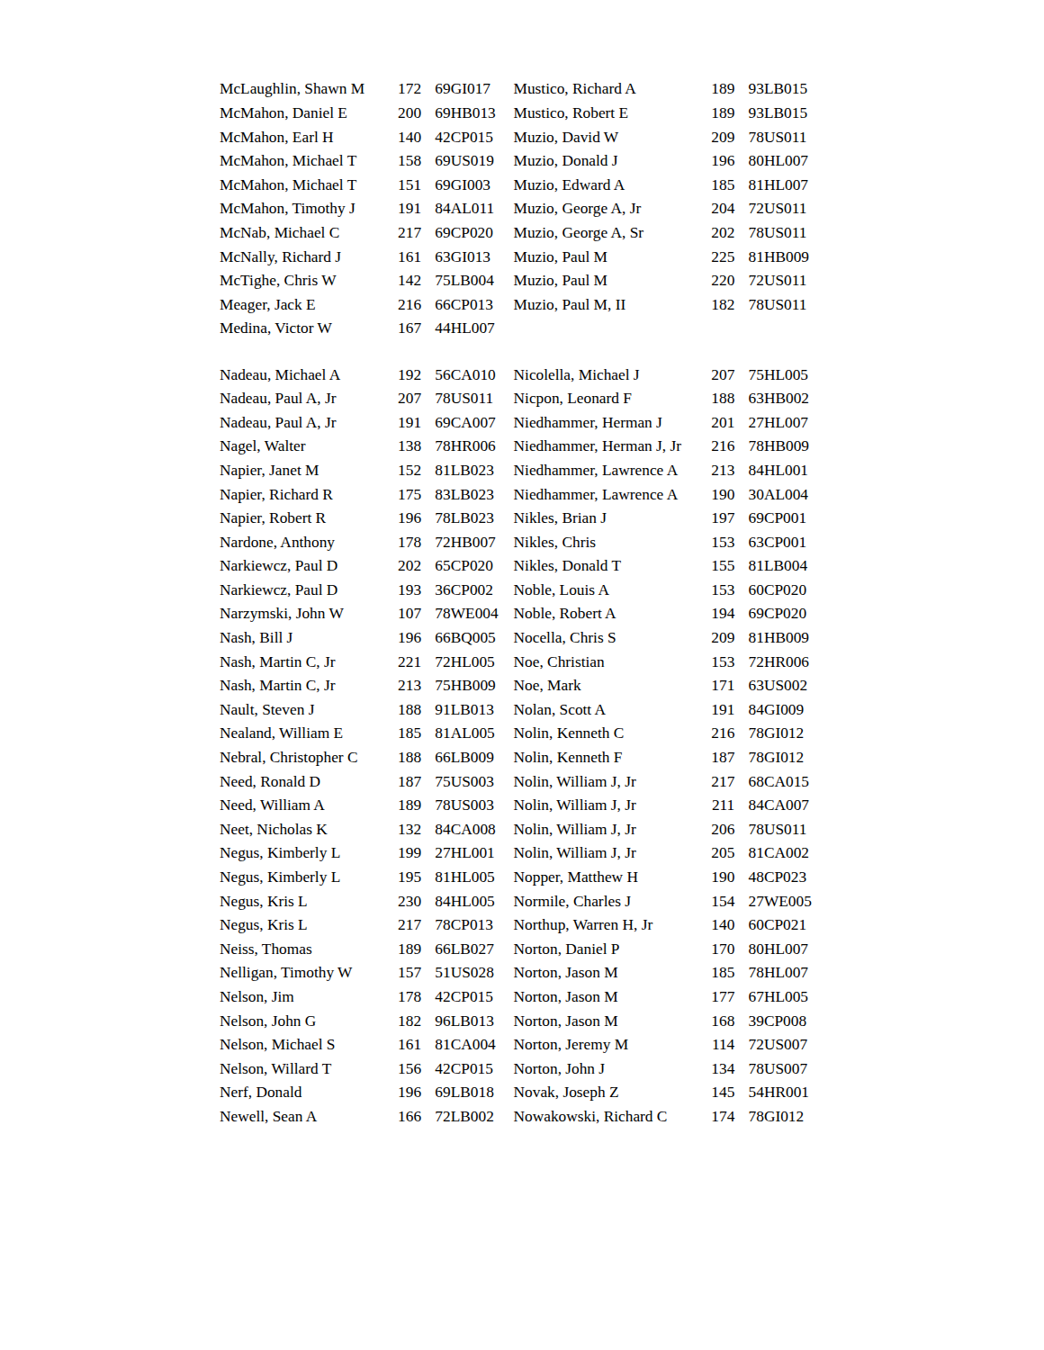| McLaughlin, Shawn M | 172 | 69 | GI017 | Mustico, Richard A | 189 | 93 | LB015 |
| McMahon, Daniel E | 200 | 69 | HB013 | Mustico, Robert E | 189 | 93 | LB015 |
| McMahon, Earl H | 140 | 42 | CP015 | Muzio, David W | 209 | 78 | US011 |
| McMahon, Michael T | 158 | 69 | US019 | Muzio, Donald J | 196 | 80 | HL007 |
| McMahon, Michael T | 151 | 69 | GI003 | Muzio, Edward A | 185 | 81 | HL007 |
| McMahon, Timothy J | 191 | 84 | AL011 | Muzio, George A, Jr | 204 | 72 | US011 |
| McNab, Michael C | 217 | 69 | CP020 | Muzio, George A, Sr | 202 | 78 | US011 |
| McNally, Richard J | 161 | 63 | GI013 | Muzio, Paul M | 225 | 81 | HB009 |
| McTighe, Chris W | 142 | 75 | LB004 | Muzio, Paul M | 220 | 72 | US011 |
| Meager, Jack E | 216 | 66 | CP013 | Muzio, Paul M, II | 182 | 78 | US011 |
| Medina, Victor W | 167 | 44 | HL007 | | | | |
| Nadeau, Michael A | 192 | 56 | CA010 | Nicolella, Michael J | 207 | 75 | HL005 |
| Nadeau, Paul A, Jr | 207 | 78 | US011 | Nicpon, Leonard F | 188 | 63 | HB002 |
| Nadeau, Paul A, Jr | 191 | 69 | CA007 | Niedhammer, Herman J | 201 | 27 | HL007 |
| Nagel, Walter | 138 | 78 | HR006 | Niedhammer, Herman J, Jr | 216 | 78 | HB009 |
| Napier, Janet M | 152 | 81 | LB023 | Niedhammer, Lawrence A | 213 | 84 | HL001 |
| Napier, Richard R | 175 | 83 | LB023 | Niedhammer, Lawrence A | 190 | 30 | AL004 |
| Napier, Robert R | 196 | 78 | LB023 | Nikles, Brian J | 197 | 69 | CP001 |
| Nardone, Anthony | 178 | 72 | HB007 | Nikles, Chris | 153 | 63 | CP001 |
| Narkiewcz, Paul D | 202 | 65 | CP020 | Nikles, Donald T | 155 | 81 | LB004 |
| Narkiewcz, Paul D | 193 | 36 | CP002 | Noble, Louis A | 153 | 60 | CP020 |
| Narzymski, John W | 107 | 78 | WE004 | Noble, Robert A | 194 | 69 | CP020 |
| Nash, Bill J | 196 | 66 | BQ005 | Nocella, Chris S | 209 | 81 | HB009 |
| Nash, Martin C, Jr | 221 | 72 | HL005 | Noe, Christian | 153 | 72 | HR006 |
| Nash, Martin C, Jr | 213 | 75 | HB009 | Noe, Mark | 171 | 63 | US002 |
| Nault, Steven J | 188 | 91 | LB013 | Nolan, Scott A | 191 | 84 | GI009 |
| Nealand, William E | 185 | 81 | AL005 | Nolin, Kenneth C | 216 | 78 | GI012 |
| Nebral, Christopher C | 188 | 66 | LB009 | Nolin, Kenneth F | 187 | 78 | GI012 |
| Need, Ronald D | 187 | 75 | US003 | Nolin, William J, Jr | 217 | 68 | CA015 |
| Need, William A | 189 | 78 | US003 | Nolin, William J, Jr | 211 | 84 | CA007 |
| Neet, Nicholas K | 132 | 84 | CA008 | Nolin, William J, Jr | 206 | 78 | US011 |
| Negus, Kimberly L | 199 | 27 | HL001 | Nolin, William J, Jr | 205 | 81 | CA002 |
| Negus, Kimberly L | 195 | 81 | HL005 | Nopper, Matthew H | 190 | 48 | CP023 |
| Negus, Kris L | 230 | 84 | HL005 | Normile, Charles J | 154 | 27 | WE005 |
| Negus, Kris L | 217 | 78 | CP013 | Northup, Warren H, Jr | 140 | 60 | CP021 |
| Neiss, Thomas | 189 | 66 | LB027 | Norton, Daniel P | 170 | 80 | HL007 |
| Nelligan, Timothy W | 157 | 51 | US028 | Norton, Jason M | 185 | 78 | HL007 |
| Nelson, Jim | 178 | 42 | CP015 | Norton, Jason M | 177 | 67 | HL005 |
| Nelson, John G | 182 | 96 | LB013 | Norton, Jason M | 168 | 39 | CP008 |
| Nelson, Michael S | 161 | 81 | CA004 | Norton, Jeremy M | 114 | 72 | US007 |
| Nelson, Willard T | 156 | 42 | CP015 | Norton, John J | 134 | 78 | US007 |
| Nerf, Donald | 196 | 69 | LB018 | Novak, Joseph Z | 145 | 54 | HR001 |
| Newell, Sean A | 166 | 72 | LB002 | Nowakowski, Richard C | 174 | 78 | GI012 |